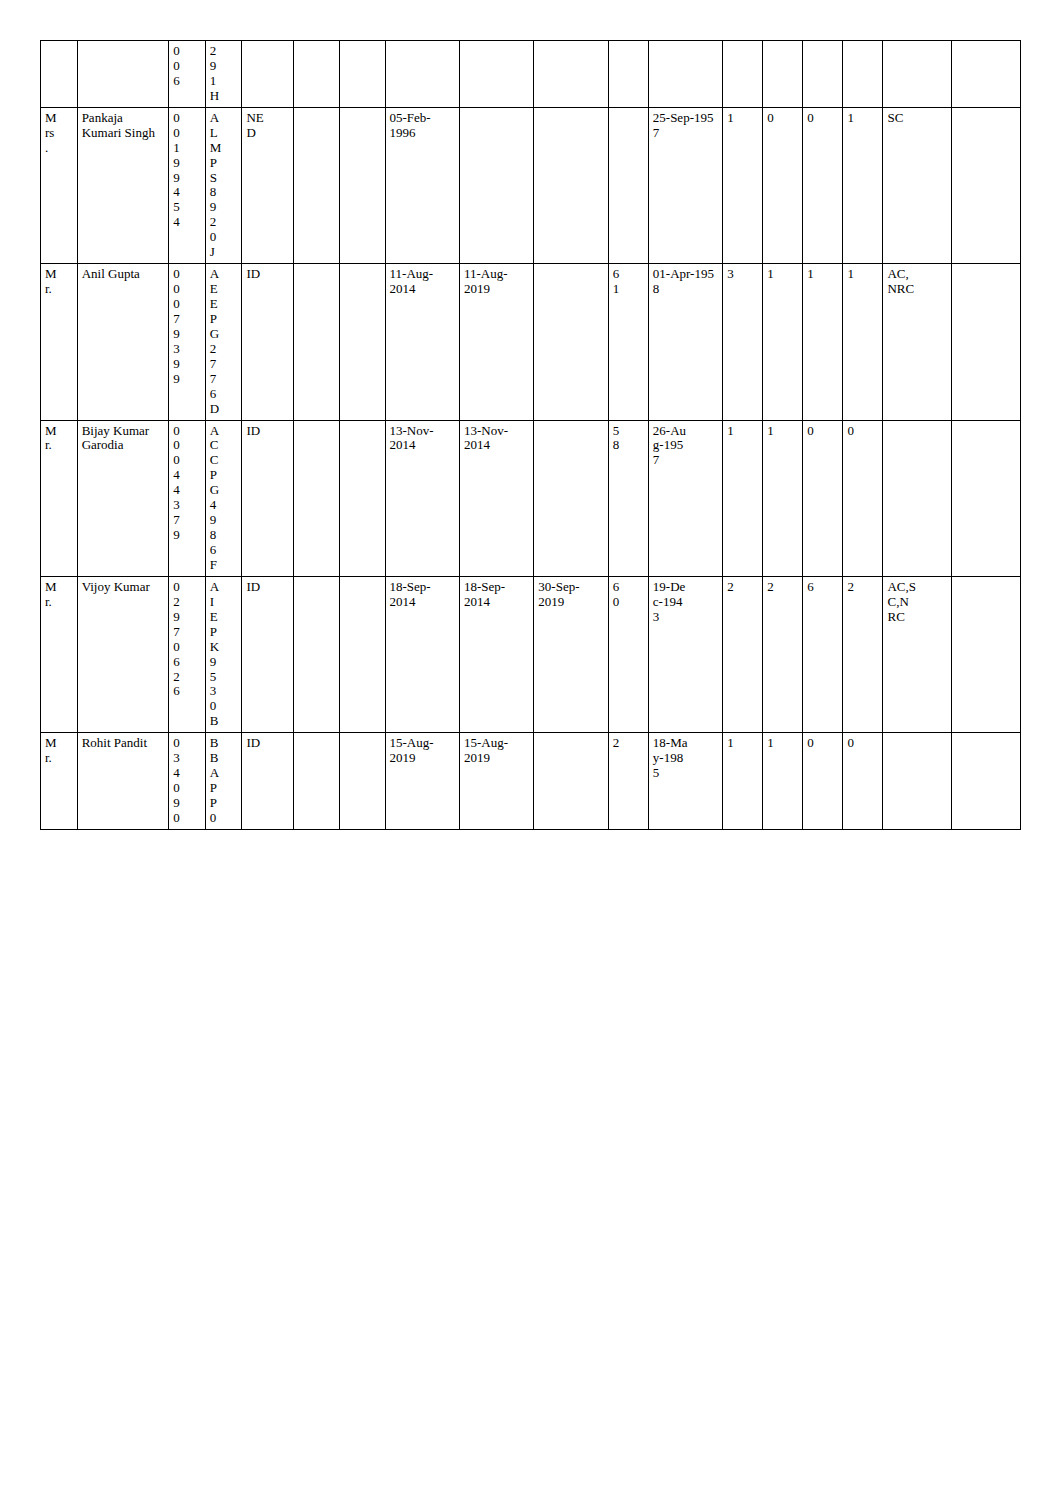| | | 0 0 6 | 2 9 1 H | | | | | | | | | | | | | | |
| M rs . | Pankaja Kumari Singh | 0 0 1 9 9 4 5 4 | A L M P S 8 9 2 0 J | NE D | | | 05-Feb-1996 | | | | 25-Sep-195 7 | 1 | 0 | 0 | 1 | SC | |
| M r. | Anil Gupta | 0 0 0 7 9 3 9 9 | A E E P G 2 7 7 6 D | ID | | | 11-Aug-2014 | 11-Aug-2019 | | 6 1 | 01-Apr-195 8 | 3 | 1 | 1 | 1 | AC, NRC | |
| M r. | Bijay Kumar Garodia | 0 0 0 4 4 3 7 9 | A C C P G 4 9 8 6 F | ID | | | 13-Nov-2014 | 13-Nov-2014 | | 5 8 | 26-Au g-195 7 | 1 | 1 | 0 | 0 | | |
| M r. | Vijoy Kumar | 0 2 9 7 0 6 2 6 | A I E P K 9 5 3 0 B | ID | | | 18-Sep-2014 | 18-Sep-2014 | 30-Sep-2019 | 6 0 | 19-De c-194 3 | 2 | 2 | 6 | 2 | AC,S C,N RC | |
| M r. | Rohit Pandit | 0 3 4 0 9 0 | B B A P P 0 | ID | | | 15-Aug-2019 | 15-Aug-2019 | | 2 | 18-Ma y-198 5 | 1 | 1 | 0 | 0 | | |